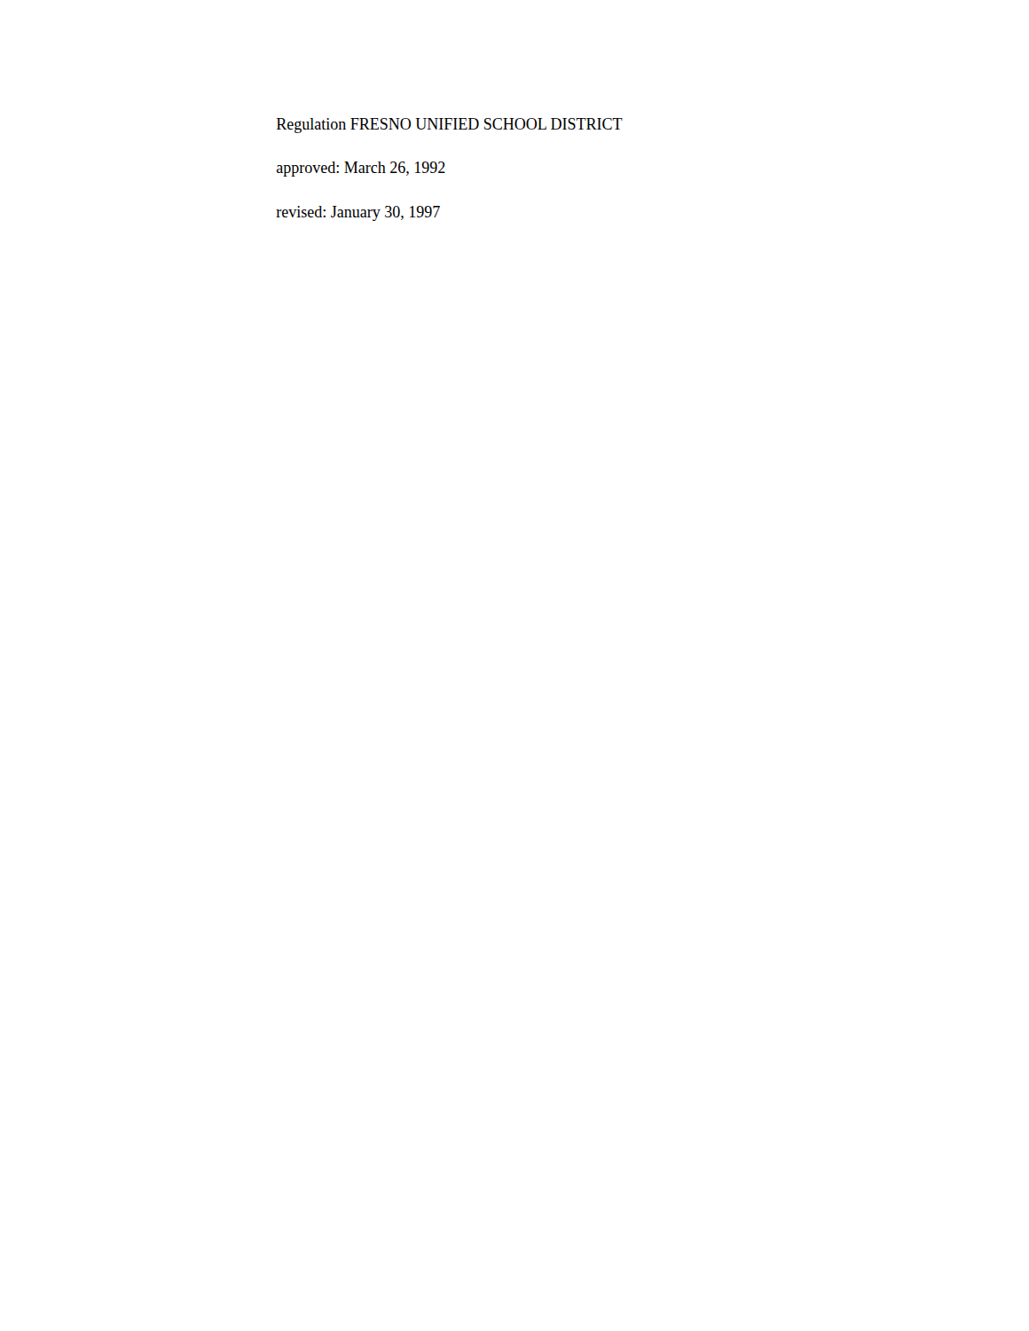Regulation FRESNO UNIFIED SCHOOL DISTRICT
approved: March 26, 1992
revised: January 30, 1997